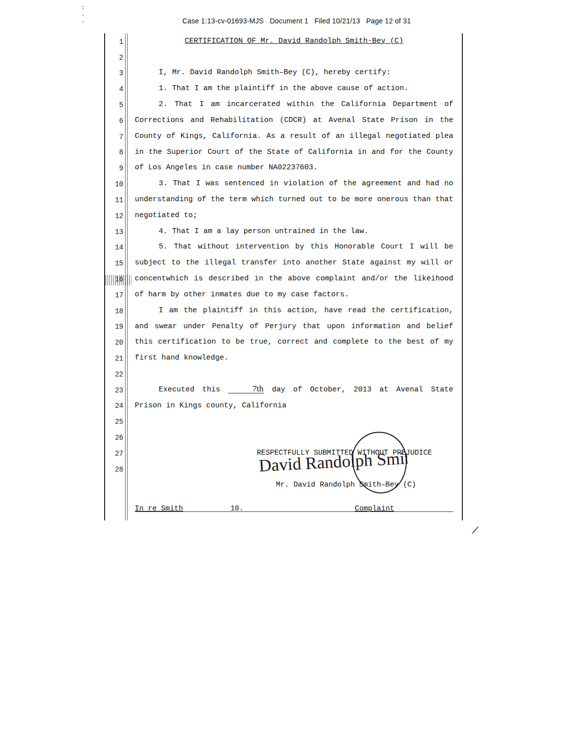:
.
.
Case 1:13-cv-01693-MJS Document 1 Filed 10/21/13 Page 12 of 31
1
2
3
4
5
6
7
8
9
10
11
12
13
14
15
16
17
18
19
20
21
22
23
24
25
26
27
28
CERTIFICATION OF Mr. David Randolph Smith-Bey (C)
I, Mr. David Randolph Smith–Bey (C), hereby certify:
1. That I am the plaintiff in the above cause of action.
2. That I am incarcerated within the California Department of Corrections and Rehabilitation (CDCR) at Avenal State Prison in the County of Kings, California. As a result of an illegal negotiated plea in the Superior Court of the State of California in and for the County of Los Angeles in case number NA02237603.
3. That I was sentenced in violation of the agreement and had no understanding of the term which turned out to be more onerous than that negotiated to;
4. That I am a lay person untrained in the law.
5. That without intervention by this Honorable Court I will be subject to the illegal transfer into another State against my will or concentwhich is described in the above complaint and/or the likeihood of harm by other inmates due to my case factors.
I am the plaintiff in this action, have read the certification, and swear under Penalty of Perjury that upon information and belief this certification to be true, correct and complete to the best of my first hand knowledge.
Executed this 7th day of October, 2013 at Avenal State Prison in Kings county, California
RESPECTFULLY SUBMITTED WITHOUT PREJUDICE
David Randolph Smith-Bey
Mr. David Randolph Smith–Bey (C)
In re Smith 10. Complaint
/